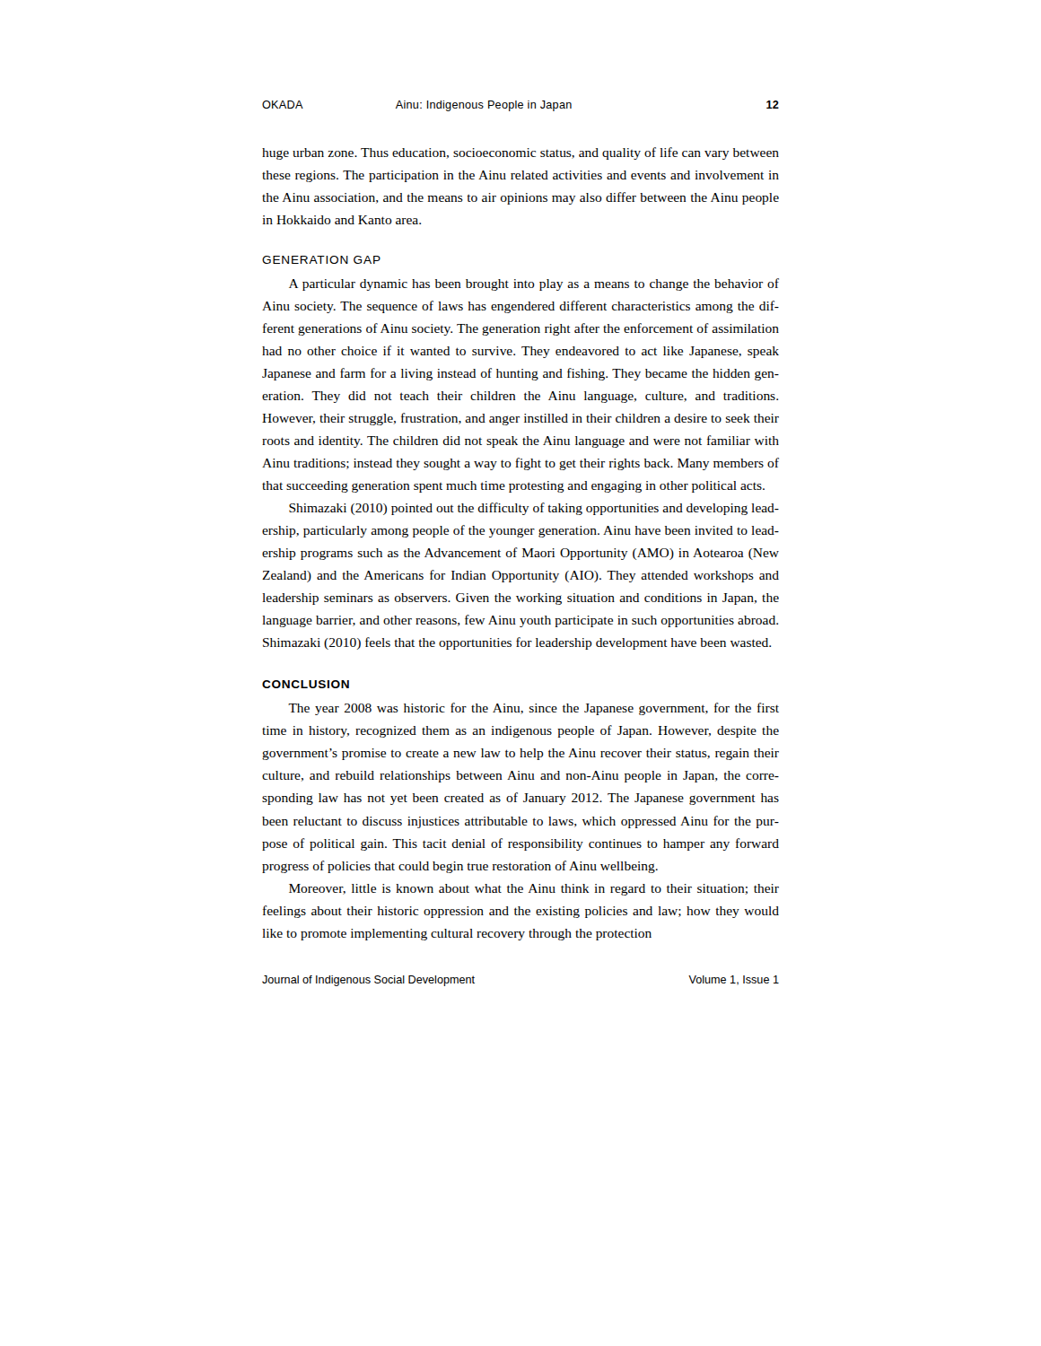OKADA Ainu: Indigenous People in Japan 12
huge urban zone. Thus education, socioeconomic status, and quality of life can vary between these regions. The participation in the Ainu related activities and events and involvement in the Ainu association, and the means to air opinions may also differ between the Ainu people in Hokkaido and Kanto area.
Generation Gap
A particular dynamic has been brought into play as a means to change the behavior of Ainu society. The sequence of laws has engendered different characteristics among the different generations of Ainu society. The generation right after the enforcement of assimilation had no other choice if it wanted to survive. They endeavored to act like Japanese, speak Japanese and farm for a living instead of hunting and fishing. They became the hidden generation. They did not teach their children the Ainu language, culture, and traditions. However, their struggle, frustration, and anger instilled in their children a desire to seek their roots and identity. The children did not speak the Ainu language and were not familiar with Ainu traditions; instead they sought a way to fight to get their rights back. Many members of that succeeding generation spent much time protesting and engaging in other political acts.
Shimazaki (2010) pointed out the difficulty of taking opportunities and developing leadership, particularly among people of the younger generation. Ainu have been invited to leadership programs such as the Advancement of Maori Opportunity (AMO) in Aotearoa (New Zealand) and the Americans for Indian Opportunity (AIO). They attended workshops and leadership seminars as observers. Given the working situation and conditions in Japan, the language barrier, and other reasons, few Ainu youth participate in such opportunities abroad. Shimazaki (2010) feels that the opportunities for leadership development have been wasted.
Conclusion
The year 2008 was historic for the Ainu, since the Japanese government, for the first time in history, recognized them as an indigenous people of Japan. However, despite the government’s promise to create a new law to help the Ainu recover their status, regain their culture, and rebuild relationships between Ainu and non-Ainu people in Japan, the corresponding law has not yet been created as of January 2012. The Japanese government has been reluctant to discuss injustices attributable to laws, which oppressed Ainu for the purpose of political gain. This tacit denial of responsibility continues to hamper any forward progress of policies that could begin true restoration of Ainu wellbeing.
Moreover, little is known about what the Ainu think in regard to their situation; their feelings about their historic oppression and the existing policies and law; how they would like to promote implementing cultural recovery through the protection
Journal of Indigenous Social Development Volume 1, Issue 1